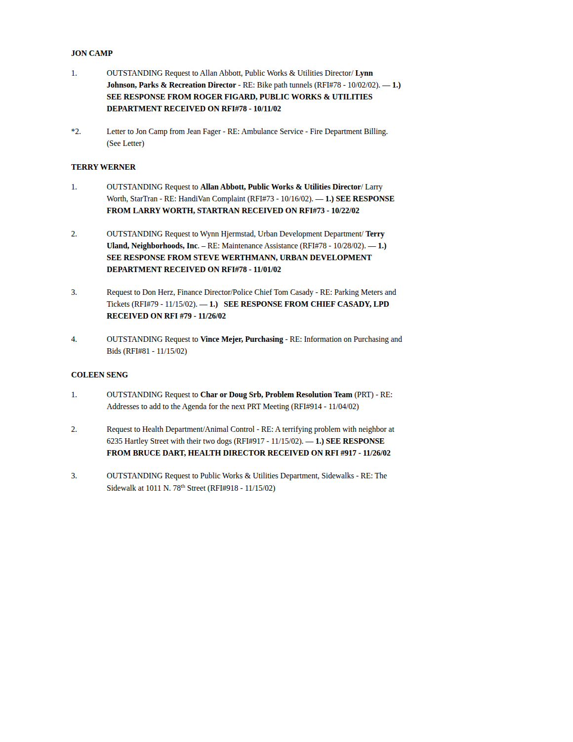JON CAMP
1.
OUTSTANDING Request to Allan Abbott, Public Works & Utilities Director/ Lynn Johnson, Parks & Recreation Director - RE: Bike path tunnels (RFI#78 - 10/02/02). — 1.) SEE RESPONSE FROM ROGER FIGARD, PUBLIC WORKS & UTILITIES DEPARTMENT RECEIVED ON RFI#78 - 10/11/02
*2.
Letter to Jon Camp from Jean Fager - RE: Ambulance Service - Fire Department Billing. (See Letter)
TERRY WERNER
1.
OUTSTANDING Request to Allan Abbott, Public Works & Utilities Director/ Larry Worth, StarTran - RE: HandiVan Complaint (RFI#73 - 10/16/02). — 1.) SEE RESPONSE FROM LARRY WORTH, STARTRAN RECEIVED ON RFI#73 - 10/22/02
2.
OUTSTANDING Request to Wynn Hjermstad, Urban Development Department/ Terry Uland, Neighborhoods, Inc. – RE: Maintenance Assistance (RFI#78 - 10/28/02). — 1.) SEE RESPONSE FROM STEVE WERTHMANN, URBAN DEVELOPMENT DEPARTMENT RECEIVED ON RFI#78 - 11/01/02
3.
Request to Don Herz, Finance Director/Police Chief Tom Casady - RE: Parking Meters and Tickets (RFI#79 - 11/15/02). — 1.) SEE RESPONSE FROM CHIEF CASADY, LPD RECEIVED ON RFI #79 - 11/26/02
4.
OUTSTANDING Request to Vince Mejer, Purchasing - RE: Information on Purchasing and Bids (RFI#81 - 11/15/02)
COLEEN SENG
1.
OUTSTANDING Request to Char or Doug Srb, Problem Resolution Team (PRT) - RE: Addresses to add to the Agenda for the next PRT Meeting (RFI#914 - 11/04/02)
2.
Request to Health Department/Animal Control - RE: A terrifying problem with neighbor at 6235 Hartley Street with their two dogs (RFI#917 - 11/15/02). — 1.) SEE RESPONSE FROM BRUCE DART, HEALTH DIRECTOR RECEIVED ON RFI #917 - 11/26/02
3.
OUTSTANDING Request to Public Works & Utilities Department, Sidewalks - RE: The Sidewalk at 1011 N. 78th Street (RFI#918 - 11/15/02)